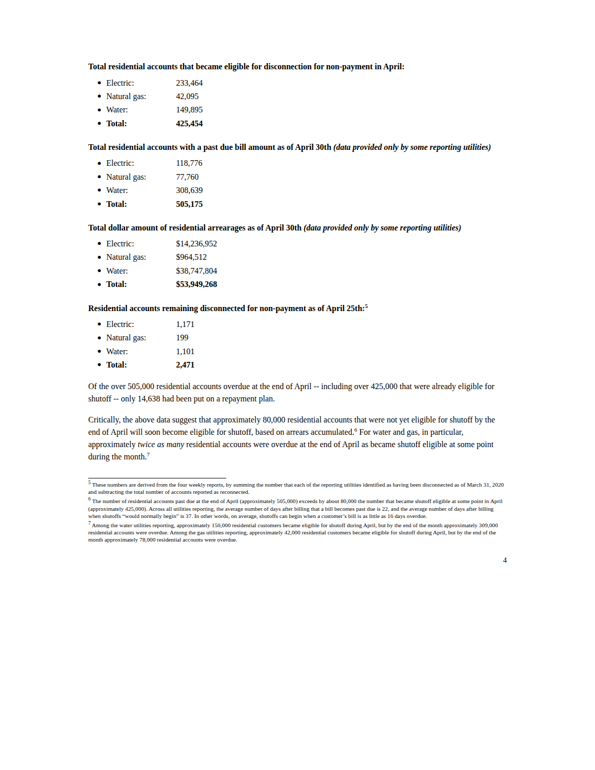Total residential accounts that became eligible for disconnection for non-payment in April:
Electric: 233,464
Natural gas: 42,095
Water: 149,895
Total: 425,454
Total residential accounts with a past due bill amount as of April 30th (data provided only by some reporting utilities)
Electric: 118,776
Natural gas: 77,760
Water: 308,639
Total: 505,175
Total dollar amount of residential arrearages as of April 30th (data provided only by some reporting utilities)
Electric:$14,236,952
Natural gas:$964,512
Water:$38,747,804
Total:$53,949,268
Residential accounts remaining disconnected for non-payment as of April 25th:5
Electric: 1,171
Natural gas: 199
Water: 1,101
Total: 2,471
Of the over 505,000 residential accounts overdue at the end of April -- including over 425,000 that were already eligible for shutoff -- only 14,638 had been put on a repayment plan.
Critically, the above data suggest that approximately 80,000 residential accounts that were not yet eligible for shutoff by the end of April will soon become eligible for shutoff, based on arrears accumulated.6 For water and gas, in particular, approximately twice as many residential accounts were overdue at the end of April as became shutoff eligible at some point during the month.7
5 These numbers are derived from the four weekly reports, by summing the number that each of the reporting utilities identified as having been disconnected as of March 31, 2020 and subtracting the total number of accounts reported as reconnected.
6 The number of residential accounts past due at the end of April (approximately 505,000) exceeds by about 80,000 the number that became shutoff eligible at some point in April (approximately 425,000). Across all utilities reporting, the average number of days after billing that a bill becomes past due is 22, and the average number of days after billing when shutoffs “would normally begin” is 37. In other words, on average, shutoffs can begin when a customer’s bill is as little as 16 days overdue.
7 Among the water utilities reporting, approximately 150,000 residential customers became eligible for shutoff during April, but by the end of the month approximately 309,000 residential accounts were overdue. Among the gas utilities reporting, approximately 42,000 residential customers became eligible for shutoff during April, but by the end of the month approximately 78,000 residential accounts were overdue.
4